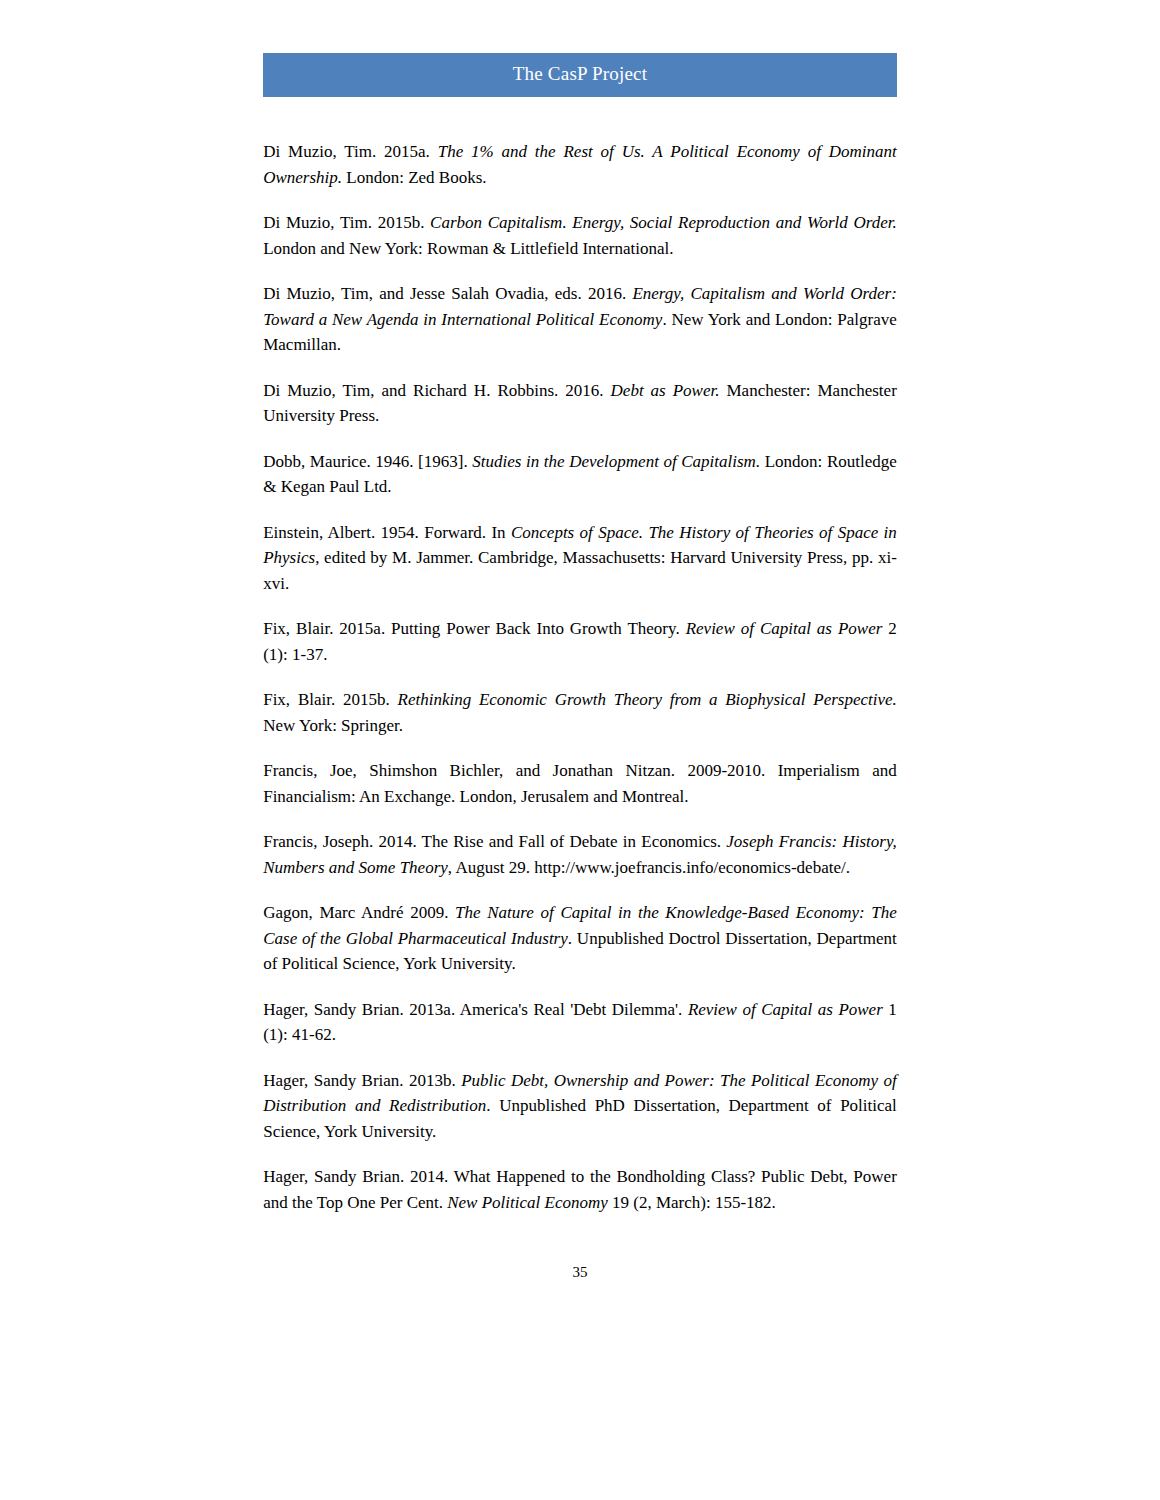The CasP Project
Di Muzio, Tim. 2015a. The 1% and the Rest of Us. A Political Economy of Dominant Ownership. London: Zed Books.
Di Muzio, Tim. 2015b. Carbon Capitalism. Energy, Social Reproduction and World Order. London and New York: Rowman & Littlefield International.
Di Muzio, Tim, and Jesse Salah Ovadia, eds. 2016. Energy, Capitalism and World Order: Toward a New Agenda in International Political Economy. New York and London: Palgrave Macmillan.
Di Muzio, Tim, and Richard H. Robbins. 2016. Debt as Power. Manchester: Manchester University Press.
Dobb, Maurice. 1946. [1963]. Studies in the Development of Capitalism. London: Routledge & Kegan Paul Ltd.
Einstein, Albert. 1954. Forward. In Concepts of Space. The History of Theories of Space in Physics, edited by M. Jammer. Cambridge, Massachusetts: Harvard University Press, pp. xi-xvi.
Fix, Blair. 2015a. Putting Power Back Into Growth Theory. Review of Capital as Power 2 (1): 1-37.
Fix, Blair. 2015b. Rethinking Economic Growth Theory from a Biophysical Perspective. New York: Springer.
Francis, Joe, Shimshon Bichler, and Jonathan Nitzan. 2009-2010. Imperialism and Financialism: An Exchange. London, Jerusalem and Montreal.
Francis, Joseph. 2014. The Rise and Fall of Debate in Economics. Joseph Francis: History, Numbers and Some Theory, August 29. http://www.joefrancis.info/economics-debate/.
Gagon, Marc André 2009. The Nature of Capital in the Knowledge-Based Economy: The Case of the Global Pharmaceutical Industry. Unpublished Doctrol Dissertation, Department of Political Science, York University.
Hager, Sandy Brian. 2013a. America's Real 'Debt Dilemma'. Review of Capital as Power 1 (1): 41-62.
Hager, Sandy Brian. 2013b. Public Debt, Ownership and Power: The Political Economy of Distribution and Redistribution. Unpublished PhD Dissertation, Department of Political Science, York University.
Hager, Sandy Brian. 2014. What Happened to the Bondholding Class? Public Debt, Power and the Top One Per Cent. New Political Economy 19 (2, March): 155-182.
35